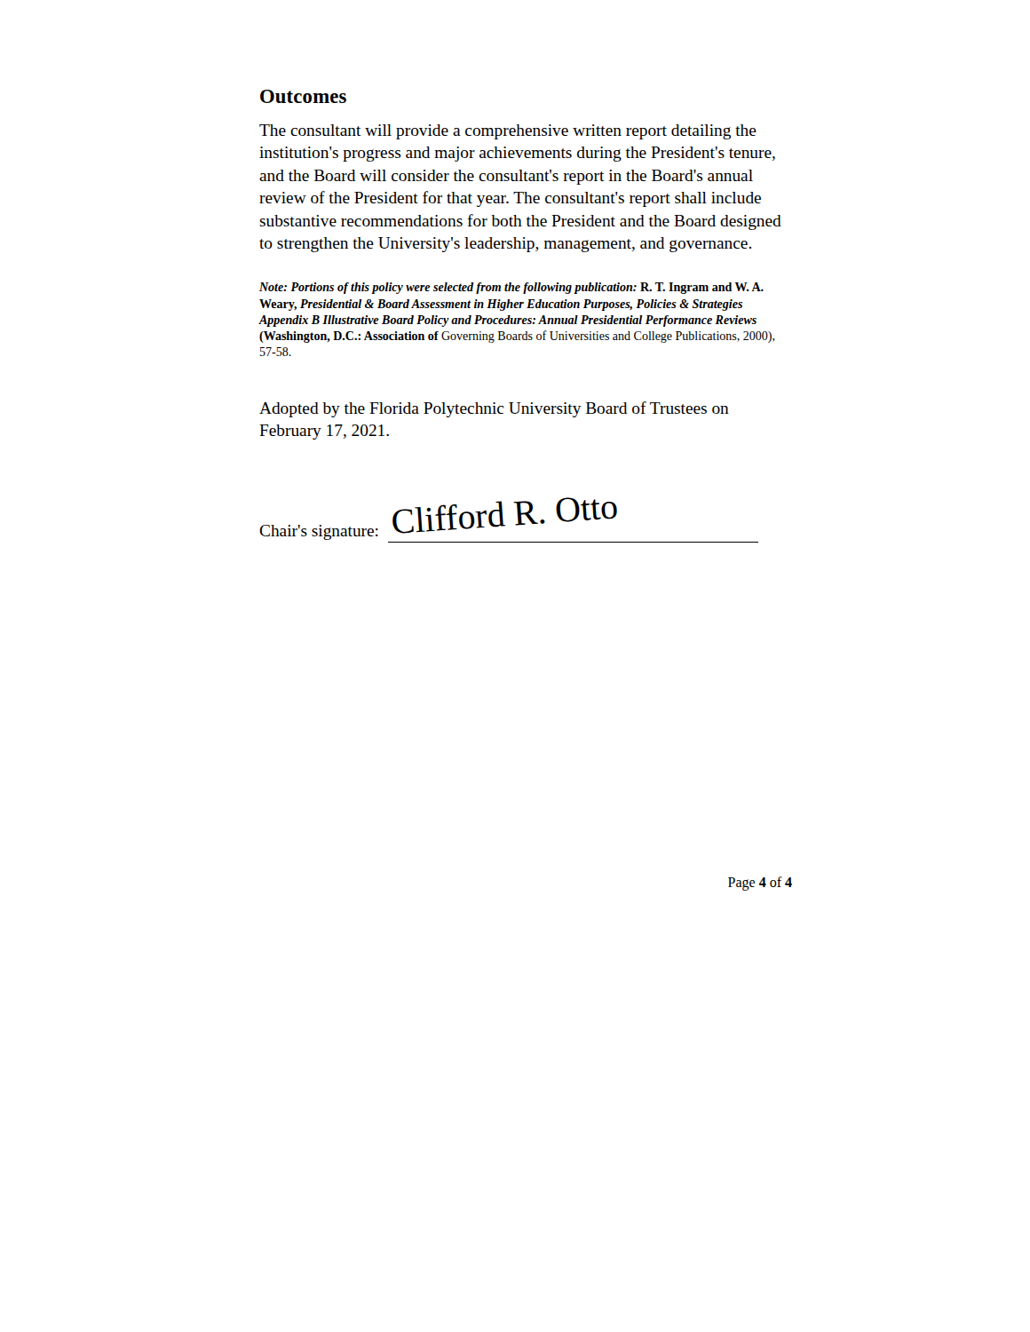Outcomes
The consultant will provide a comprehensive written report detailing the institution's progress and major achievements during the President's tenure, and the Board will consider the consultant's report in the Board's annual review of the President for that year. The consultant's report shall include substantive recommendations for both the President and the Board designed to strengthen the University's leadership, management, and governance.
Note: Portions of this policy were selected from the following publication: R. T. Ingram and W. A. Weary, Presidential & Board Assessment in Higher Education Purposes, Policies & Strategies Appendix B Illustrative Board Policy and Procedures: Annual Presidential Performance Reviews (Washington, D.C.: Association of Governing Boards of Universities and College Publications, 2000), 57-58.
Adopted by the Florida Polytechnic University Board of Trustees on February 17, 2021.
Chair's signature:
Clifford R. Otto
Page 4 of 4